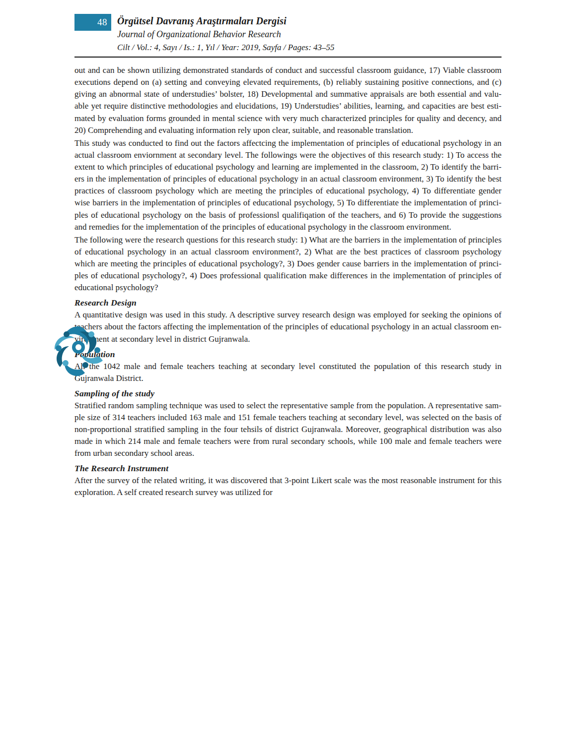48
Örgütsel Davranış Araştırmaları Dergisi
Journal of Organizational Behavior Research
Cilt / Vol.: 4, Sayı / Is.: 1, Yıl / Year: 2019, Sayfa / Pages: 43–55
out and can be shown utilizing demonstrated standards of conduct and successful classroom guidance, 17) Viable classroom executions depend on (a) setting and conveying elevated requirements, (b) reliably sustaining positive connections, and (c) giving an abnormal state of understudies’ bolster, 18) Developmental and summative appraisals are both essential and valuable yet require distinctive methodologies and elucidations, 19) Understudies’ abilities, learning, and capacities are best estimated by evaluation forms grounded in mental science with very much characterized principles for quality and decency, and 20) Comprehending and evaluating information rely upon clear, suitable, and reasonable translation.
This study was conducted to find out the factors affectcing the implementation of principles of educational psychology in an actual classroom enviornment at secondary level. The followings were the objectives of this research study: 1) To access the extent to which principles of educational psychology and learning are implemented in the classroom, 2) To identify the barriers in the implementation of principles of educational psychology in an actual classroom environment, 3) To identify the best practices of classroom psychology which are meeting the principles of educational psychology, 4) To differentiate gender wise barriers in the implementation of principles of educational psychology, 5) To differentiate the implementation of principles of educational psychology on the basis of professionsl qualifiqation of the teachers, and 6) To provide the suggestions and remedies for the implementation of the principles of educational psychology in the classroom environment.
The following were the research questions for this research study: 1) What are the barriers in the implementation of principles of educational psychology in an actual classroom environment?, 2) What are the best practices of classroom psychology which are meeting the principles of educational psychology?, 3) Does gender cause barriers in the implementation of principles of educational psychology?, 4) Does professional qualification make differences in the implementation of principles of educational psychology?
Research Design
A quantitative design was used in this study. A descriptive survey research design was employed for seeking the opinions of teachers about the factors affecting the implementation of the principles of educational psychology in an actual classroom environment at secondary level in district Gujranwala.
Population
All the 1042 male and female teachers teaching at secondary level constituted the population of this research study in Gujranwala District.
Sampling of the study
Stratified random sampling technique was used to select the representative sample from the population. A representative sample size of 314 teachers included 163 male and 151 female teachers teaching at secondary level, was selected on the basis of non-proportional stratified sampling in the four tehsils of district Gujranwala. Moreover, geographical distribution was also made in which 214 male and female teachers were from rural secondary schools, while 100 male and female teachers were from urban secondary school areas.
The Research Instrument
After the survey of the related writing, it was discovered that 3-point Likert scale was the most reasonable instrument for this exploration. A self created research survey was utilized for